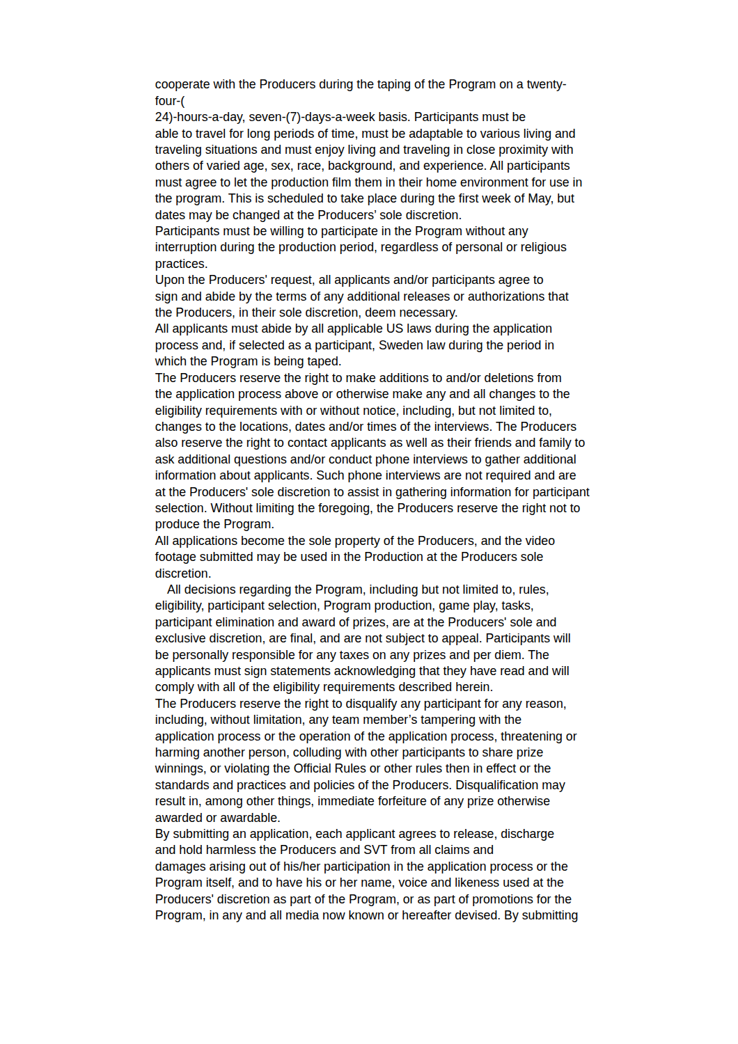cooperate with the Producers during the taping of the Program on a twenty-four-(
24)-hours-a-day, seven-(7)-days-a-week basis. Participants must be
able to travel for long periods of time, must be adaptable to various living and traveling situations and must enjoy living and traveling in close proximity with others of varied age, sex, race, background, and experience. All participants must agree to let the production film them in their home environment for use in the program. This is scheduled to take place during the first week of May, but dates may be changed at the Producers’ sole discretion.
Participants must be willing to participate in the Program without any
interruption during the production period, regardless of personal or religious
practices.
Upon the Producers' request, all applicants and/or participants agree to
sign and abide by the terms of any additional releases or authorizations that
the Producers, in their sole discretion, deem necessary.
All applicants must abide by all applicable US laws during the application
process and, if selected as a participant, Sweden law during the period in
which the Program is being taped.
The Producers reserve the right to make additions to and/or deletions from
the application process above or otherwise make any and all changes to the
eligibility requirements with or without notice, including, but not limited to,
changes to the locations, dates and/or times of the interviews. The Producers
also reserve the right to contact applicants as well as their friends and family to ask additional questions and/or conduct phone interviews to gather additional information about applicants. Such phone interviews are not required and are at the Producers' sole discretion to assist in gathering information for participant selection. Without limiting the foregoing, the Producers reserve the right not to produce the Program.
All applications become the sole property of the Producers, and the video
footage submitted may be used in the Production at the Producers sole
discretion.
All decisions regarding the Program, including but not limited to, rules,
eligibility, participant selection, Program production, game play, tasks,
participant elimination and award of prizes, are at the Producers' sole and
exclusive discretion, are final, and are not subject to appeal. Participants will
be personally responsible for any taxes on any prizes and per diem. The
applicants must sign statements acknowledging that they have read and will
comply with all of the eligibility requirements described herein.
The Producers reserve the right to disqualify any participant for any reason,
including, without limitation, any team member’s tampering with the
application process or the operation of the application process, threatening or
harming another person, colluding with other participants to share prize
winnings, or violating the Official Rules or other rules then in effect or the standards and practices and policies of the Producers. Disqualification may result in, among other things, immediate forfeiture of any prize otherwise awarded or awardable.
By submitting an application, each applicant agrees to release, discharge
and hold harmless the Producers and SVT from all claims and
damages arising out of his/her participation in the application process or the
Program itself, and to have his or her name, voice and likeness used at the
Producers' discretion as part of the Program, or as part of promotions for the
Program, in any and all media now known or hereafter devised. By submitting